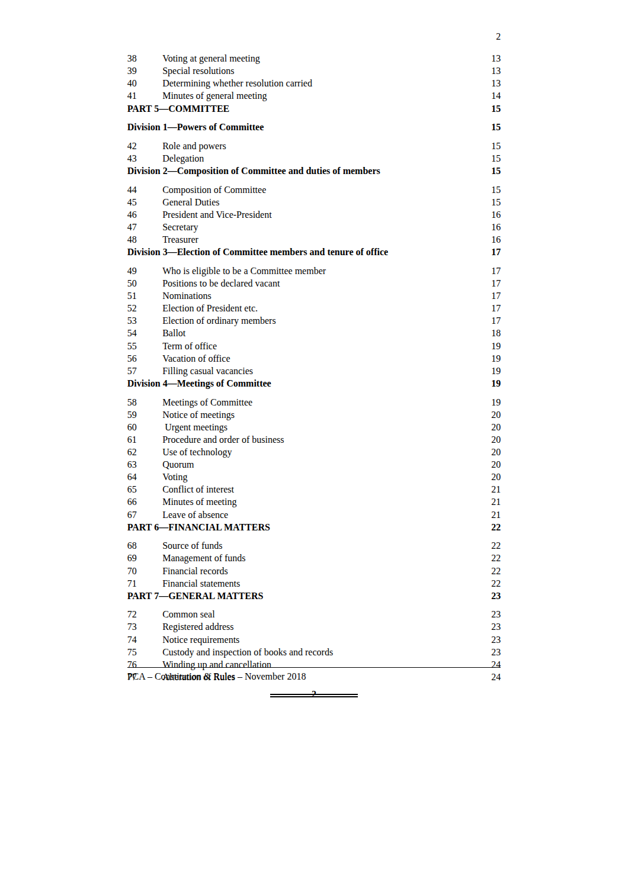2
| 38 | Voting at general meeting | 13 |
| 39 | Special resolutions | 13 |
| 40 | Determining whether resolution carried | 13 |
| 41 | Minutes of general meeting | 14 |
| PART 5—COMMITTEE | 15 |
| Division 1—Powers of Committee | 15 |
| 42 | Role and powers | 15 |
| 43 | Delegation | 15 |
| Division 2—Composition of Committee and duties of members | 15 |
| 44 | Composition of Committee | 15 |
| 45 | General Duties | 15 |
| 46 | President and Vice-President | 16 |
| 47 | Secretary | 16 |
| 48 | Treasurer | 16 |
| Division 3—Election of Committee members and tenure of office | 17 |
| 49 | Who is eligible to be a Committee member | 17 |
| 50 | Positions to be declared vacant | 17 |
| 51 | Nominations | 17 |
| 52 | Election of President etc. | 17 |
| 53 | Election of ordinary members | 17 |
| 54 | Ballot | 18 |
| 55 | Term of office | 19 |
| 56 | Vacation of office | 19 |
| 57 | Filling casual vacancies | 19 |
| Division 4—Meetings of Committee | 19 |
| 58 | Meetings of Committee | 19 |
| 59 | Notice of meetings | 20 |
| 60 | Urgent meetings | 20 |
| 61 | Procedure and order of business | 20 |
| 62 | Use of technology | 20 |
| 63 | Quorum | 20 |
| 64 | Voting | 20 |
| 65 | Conflict of interest | 21 |
| 66 | Minutes of meeting | 21 |
| 67 | Leave of absence | 21 |
| PART 6—FINANCIAL MATTERS | 22 |
| 68 | Source of funds | 22 |
| 69 | Management of funds | 22 |
| 70 | Financial records | 22 |
| 71 | Financial statements | 22 |
| PART 7—GENERAL MATTERS | 23 |
| 72 | Common seal | 23 |
| 73 | Registered address | 23 |
| 74 | Notice requirements | 23 |
| 75 | Custody and inspection of books and records | 23 |
| 76 | Winding up and cancellation | 24 |
| 77 | Alteration of Rules | 24 |
PCA – Constitution & Rules – November 2018
2